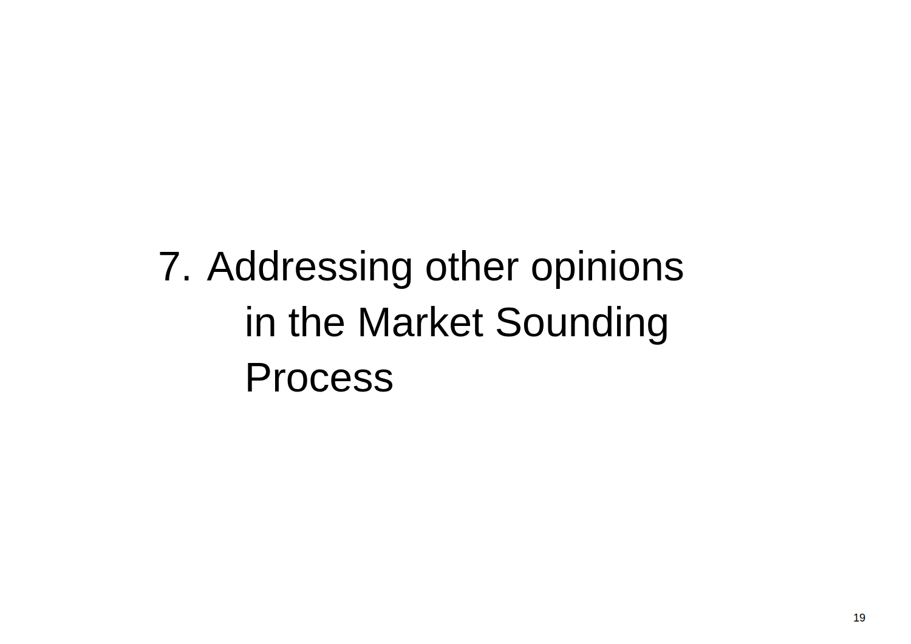7. Addressing other opinionsin the Market Sounding Process
19